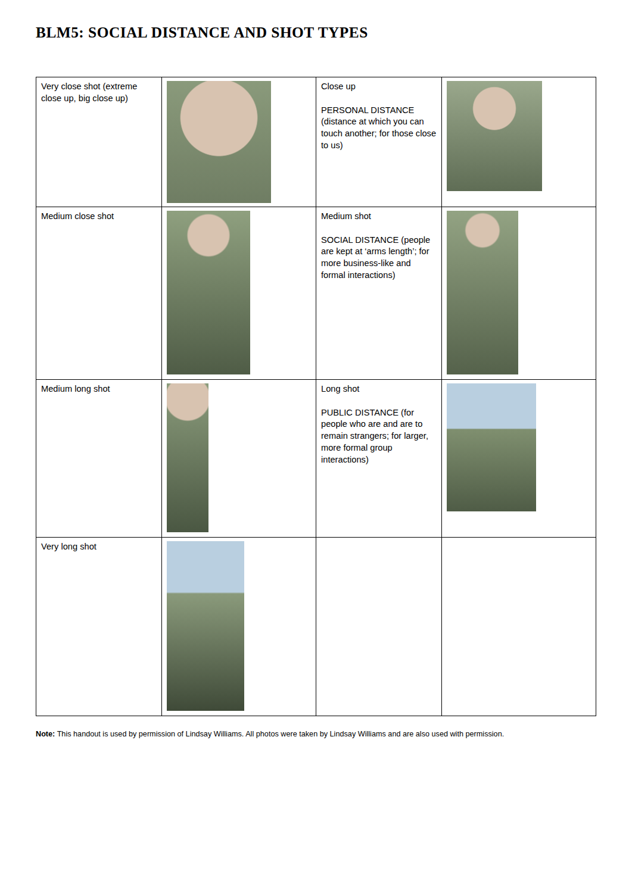BLM5: SOCIAL DISTANCE AND SHOT TYPES
| Very close shot (extreme close up, big close up) | | Close up PERSONAL DISTANCE (distance at which you can touch another; for those close to us) | |
| Medium close shot | | Medium shot SOCIAL DISTANCE (people are kept at ‘arms length’; for more business-like and formal interactions) | |
| Medium long shot | | Long shot PUBLIC DISTANCE (for people who are and are to remain strangers; for larger, more formal group interactions) | |
| Very long shot | | | |
Note: This handout is used by permission of Lindsay Williams. All photos were taken by Lindsay Williams and are also used with permission.